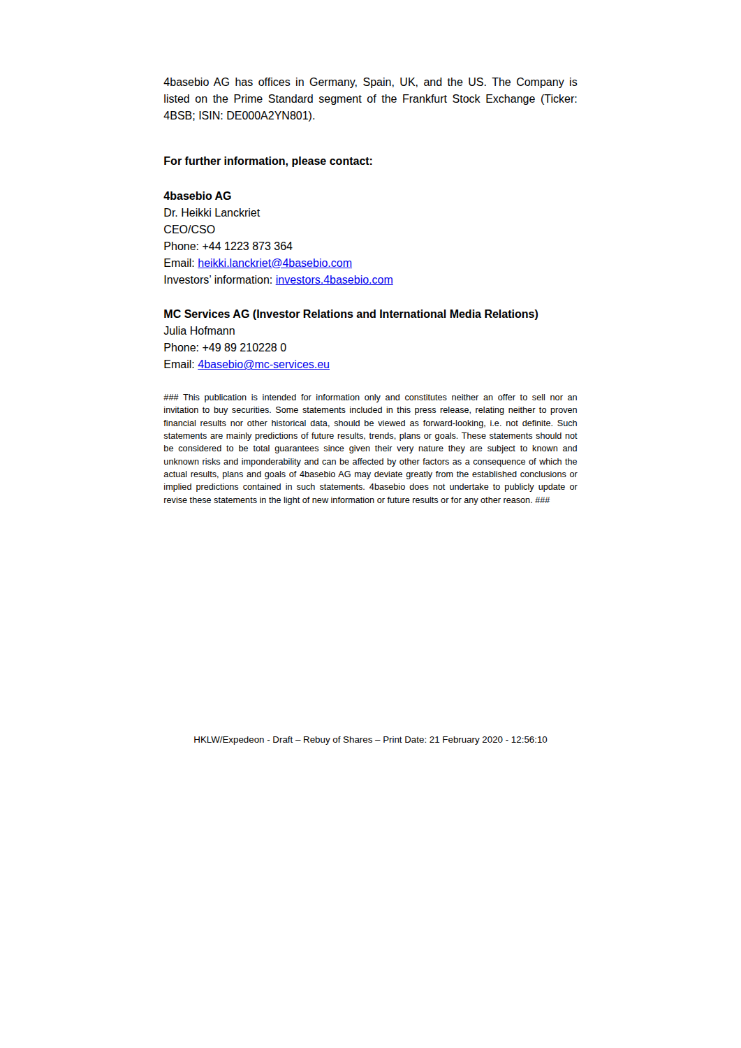4basebio AG has offices in Germany, Spain, UK, and the US. The Company is listed on the Prime Standard segment of the Frankfurt Stock Exchange (Ticker: 4BSB; ISIN: DE000A2YN801).
For further information, please contact:
4basebio AG
Dr. Heikki Lanckriet
CEO/CSO
Phone: +44 1223 873 364
Email: heikki.lanckriet@4basebio.com
Investors’ information: investors.4basebio.com
MC Services AG (Investor Relations and International Media Relations)
Julia Hofmann
Phone: +49 89 210228 0
Email: 4basebio@mc-services.eu
### This publication is intended for information only and constitutes neither an offer to sell nor an invitation to buy securities. Some statements included in this press release, relating neither to proven financial results nor other historical data, should be viewed as forward-looking, i.e. not definite. Such statements are mainly predictions of future results, trends, plans or goals. These statements should not be considered to be total guarantees since given their very nature they are subject to known and unknown risks and imponderability and can be affected by other factors as a consequence of which the actual results, plans and goals of 4basebio AG may deviate greatly from the established conclusions or implied predictions contained in such statements. 4basebio does not undertake to publicly update or revise these statements in the light of new information or future results or for any other reason. ###
HKLW/Expedeon - Draft – Rebuy of Shares – Print Date: 21 February 2020 - 12:56:10